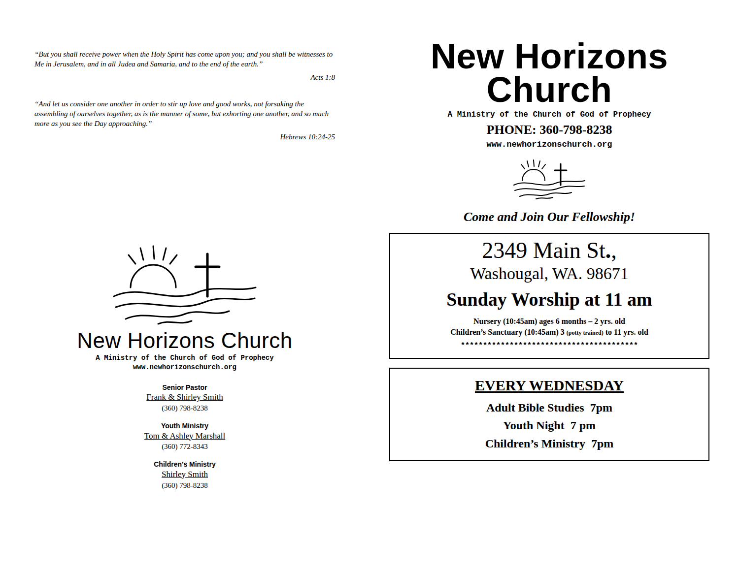“But you shall receive power when the Holy Spirit has come upon you; and you shall be witnesses to Me in Jerusalem, and in all Judea and Samaria, and to the end of the earth.”
Acts 1:8
“And let us consider one another in order to stir up love and good works, not forsaking the assembling of ourselves together, as is the manner of some, but exhorting one another, and so much more as you see the Day approaching.”
Hebrews 10:24-25
New Horizons Church
A Ministry of the Church of God of Prophecy
www.newhorizonschurch.org
Senior Pastor
Frank & Shirley Smith
(360) 798-8238
Youth Ministry
Tom & Ashley Marshall
(360) 772-8343
Children’s Ministry
Shirley Smith
(360) 798-8238
New Horizons Church
A Ministry of the Church of God of Prophecy
PHONE: 360-798-8238
www.newhorizonschurch.org
Come and Join Our Fellowship!
2349 Main St.,
Washougal, WA. 98671
Sunday Worship at 11 am
Nursery (10:45am) ages 6 months – 2 yrs. old
Children’s Sanctuary (10:45am) 3 (potty trained) to 11 yrs. old
****************************************
EVERY WEDNESDAY
Adult Bible Studies 7pm
Youth Night 7 pm
Children’s Ministry 7pm